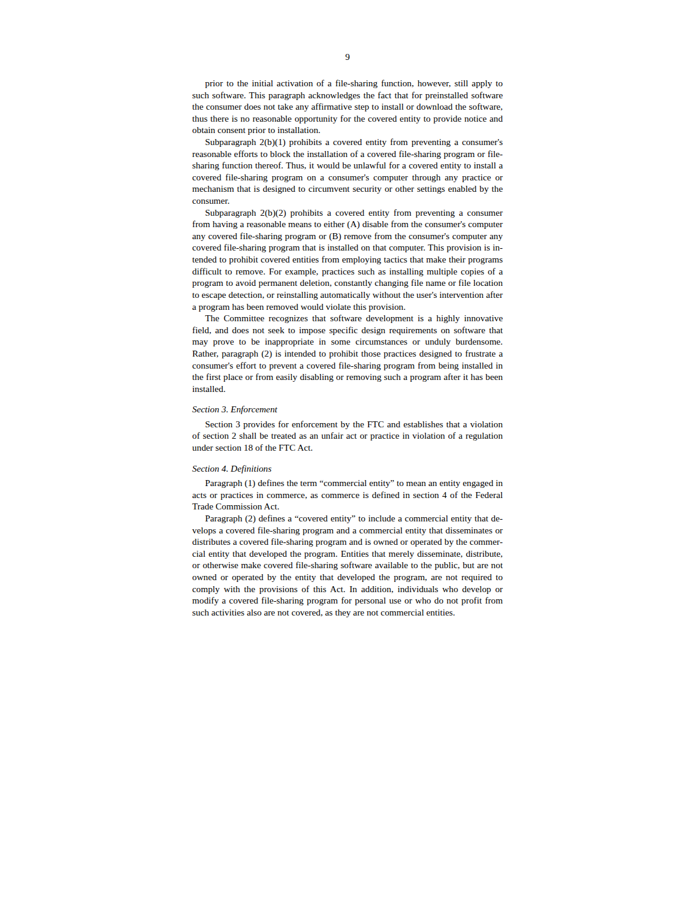9
prior to the initial activation of a file-sharing function, however, still apply to such software. This paragraph acknowledges the fact that for preinstalled software the consumer does not take any affirmative step to install or download the software, thus there is no reasonable opportunity for the covered entity to provide notice and obtain consent prior to installation.
Subparagraph 2(b)(1) prohibits a covered entity from preventing a consumer's reasonable efforts to block the installation of a covered file-sharing program or file-sharing function thereof. Thus, it would be unlawful for a covered entity to install a covered file-sharing program on a consumer's computer through any practice or mechanism that is designed to circumvent security or other settings enabled by the consumer.
Subparagraph 2(b)(2) prohibits a covered entity from preventing a consumer from having a reasonable means to either (A) disable from the consumer's computer any covered file-sharing program or (B) remove from the consumer's computer any covered file-sharing program that is installed on that computer. This provision is intended to prohibit covered entities from employing tactics that make their programs difficult to remove. For example, practices such as installing multiple copies of a program to avoid permanent deletion, constantly changing file name or file location to escape detection, or reinstalling automatically without the user's intervention after a program has been removed would violate this provision.
The Committee recognizes that software development is a highly innovative field, and does not seek to impose specific design requirements on software that may prove to be inappropriate in some circumstances or unduly burdensome. Rather, paragraph (2) is intended to prohibit those practices designed to frustrate a consumer's effort to prevent a covered file-sharing program from being installed in the first place or from easily disabling or removing such a program after it has been installed.
Section 3. Enforcement
Section 3 provides for enforcement by the FTC and establishes that a violation of section 2 shall be treated as an unfair act or practice in violation of a regulation under section 18 of the FTC Act.
Section 4. Definitions
Paragraph (1) defines the term “commercial entity” to mean an entity engaged in acts or practices in commerce, as commerce is defined in section 4 of the Federal Trade Commission Act.
Paragraph (2) defines a “covered entity” to include a commercial entity that develops a covered file-sharing program and a commercial entity that disseminates or distributes a covered file-sharing program and is owned or operated by the commercial entity that developed the program. Entities that merely disseminate, distribute, or otherwise make covered file-sharing software available to the public, but are not owned or operated by the entity that developed the program, are not required to comply with the provisions of this Act. In addition, individuals who develop or modify a covered file-sharing program for personal use or who do not profit from such activities also are not covered, as they are not commercial entities.